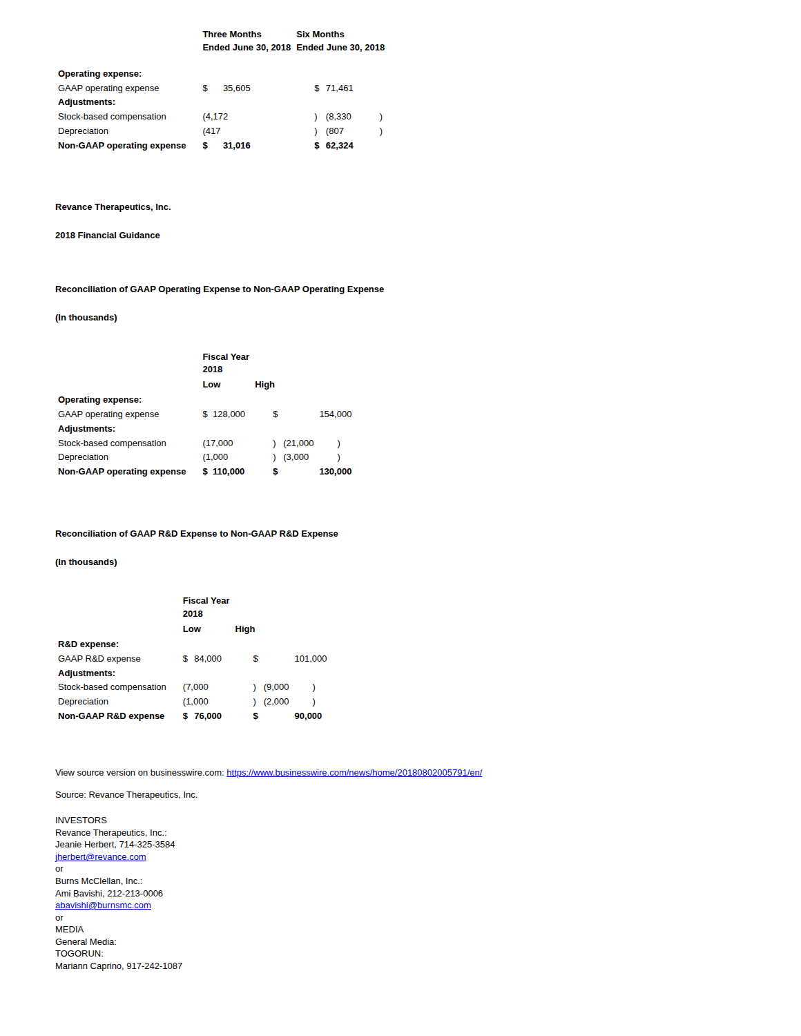| | Three Months Ended June 30, 2018 | Six Months Ended June 30, 2018 |
| Operating expense: | | | | | |
| GAAP operating expense | $ | 35,605 | $ | 71,461 | |
| Adjustments: | | | | | |
| Stock-based compensation | (4,172 | ) | (8,330 | ) |
| Depreciation | (417 | ) | (807 | ) |
| Non-GAAP operating expense | $ | 31,016 | $ | 62,324 | |
Revance Therapeutics, Inc.
2018 Financial Guidance
Reconciliation of GAAP Operating Expense to Non-GAAP Operating Expense
(In thousands)
| | Fiscal Year 2018 | |
| | Low | High |
| Operating expense: | | | | |
| GAAP operating expense | $ | 128,000 | $ | 154,000 |
| Adjustments: | | | | |
| Stock-based compensation | (17,000 | ) (21,000 | ) |
| Depreciation | (1,000 | ) (3,000 | ) |
| Non-GAAP operating expense | $ | 110,000 | $ | 130,000 |
Reconciliation of GAAP R&D Expense to Non-GAAP R&D Expense
(In thousands)
| | Fiscal Year 2018 | |
| | Low | High |
| R&D expense: | | | | |
| GAAP R&D expense | $ | 84,000 | $ | 101,000 |
| Adjustments: | | | | |
| Stock-based compensation | (7,000 | ) (9,000 | ) |
| Depreciation | (1,000 | ) (2,000 | ) |
| Non-GAAP R&D expense | $ | 76,000 | $ | 90,000 |
View source version on businesswire.com: https://www.businesswire.com/news/home/20180802005791/en/
Source: Revance Therapeutics, Inc.
INVESTORS
Revance Therapeutics, Inc.:
Jeanie Herbert, 714-325-3584
jherbert@revance.com
or
Burns McClellan, Inc.:
Ami Bavishi, 212-213-0006
abavishi@burnsmc.com
or
MEDIA
General Media:
TOGORUN:
Mariann Caprino, 917-242-1087